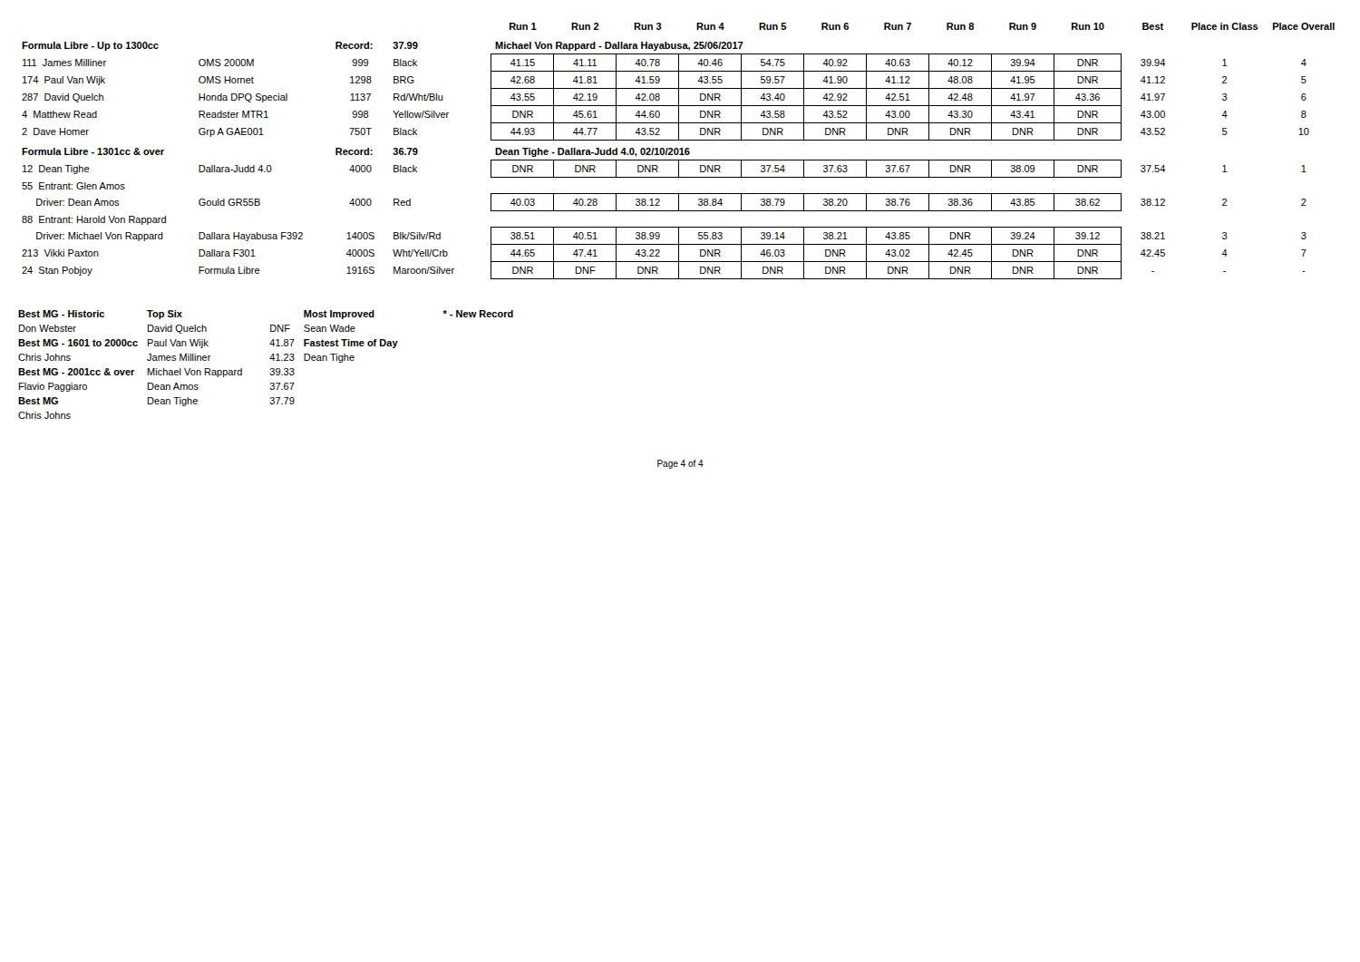| | | | | Run 1 | Run 2 | Run 3 | Run 4 | Run 5 | Run 6 | Run 7 | Run 8 | Run 9 | Run 10 | Best | Place in Class | Place Overall |
| --- | --- | --- | --- | --- | --- | --- | --- | --- | --- | --- | --- | --- | --- | --- | --- | --- |
| Formula Libre - Up to 1300cc | | Record: | 37.99 | Michael Von Rappard - Dallara Hayabusa, 25/06/2017 | |
| 111 James Milliner | OMS 2000M | 999 | Black | 41.15 | 41.11 | 40.78 | 40.46 | 54.75 | 40.92 | 40.63 | 40.12 | 39.94 | DNR | 39.94 | 1 | 4 |
| 174 Paul Van Wijk | OMS Hornet | 1298 | BRG | 42.68 | 41.81 | 41.59 | 43.55 | 59.57 | 41.90 | 41.12 | 48.08 | 41.95 | DNR | 41.12 | 2 | 5 |
| 287 David Quelch | Honda DPQ Special | 1137 | Rd/Wht/Blu | 43.55 | 42.19 | 42.08 | DNR | 43.40 | 42.92 | 42.51 | 42.48 | 41.97 | 43.36 | 41.97 | 3 | 6 |
| 4 Matthew Read | Readster MTR1 | 998 | Yellow/Silver | DNR | 45.61 | 44.60 | DNR | 43.58 | 43.52 | 43.00 | 43.30 | 43.41 | DNR | 43.00 | 4 | 8 |
| 2 Dave Homer | Grp A GAE001 | 750T | Black | 44.93 | 44.77 | 43.52 | DNR | DNR | DNR | DNR | DNR | DNR | DNR | 43.52 | 5 | 10 |
| Formula Libre - 1301cc & over | | Record: | 36.79 | Dean Tighe - Dallara-Judd 4.0, 02/10/2016 | |
| 12 Dean Tighe | Dallara-Judd 4.0 | 4000 | Black | DNR | DNR | DNR | DNR | 37.54 | 37.63 | 37.67 | DNR | 38.09 | DNR | 37.54 | 1 | 1 |
| 55 Entrant: Glen Amos | | | | | | | |
| Driver: Dean Amos | Gould GR55B | 4000 | Red | 40.03 | 40.28 | 38.12 | 38.84 | 38.79 | 38.20 | 38.76 | 38.36 | 43.85 | 38.62 | 38.12 | 2 | 2 |
| 88 Entrant: Harold Von Rappard | | | | | | | |
| Driver: Michael Von Rappard | Dallara Hayabusa F392 | 1400S | Blk/Silv/Rd | 38.51 | 40.51 | 38.99 | 55.83 | 39.14 | 38.21 | 43.85 | DNR | 39.24 | 39.12 | 38.21 | 3 | 3 |
| 213 Vikki Paxton | Dallara F301 | 4000S | Wht/Yell/Crb | 44.65 | 47.41 | 43.22 | DNR | 46.03 | DNR | 43.02 | 42.45 | DNR | DNR | 42.45 | 4 | 7 |
| 24 Stan Pobjoy | Formula Libre | 1916S | Maroon/Silver | DNR | DNF | DNR | DNR | DNR | DNR | DNR | DNR | DNR | DNR | - | - | - |
| Best MG - Historic | Top Six | | Most Improved | | | | | * - New Record |
| Don Webster | David Quelch | DNF | Sean Wade | | | | | |
| Best MG - 1601 to 2000cc | Paul Van Wijk | 41.87 | Fastest Time of Day | | | | | |
| Chris Johns | James Milliner | 41.23 | Dean Tighe | | | | | |
| Best MG - 2001cc & over | Michael Von Rappard | 39.33 | | | | | | |
| Flavio Paggiaro | Dean Amos | 37.67 | | | | | | |
| Best MG | Dean Tighe | 37.79 | | | | | | |
| Chris Johns | | | | | | | | |
Page 4 of 4